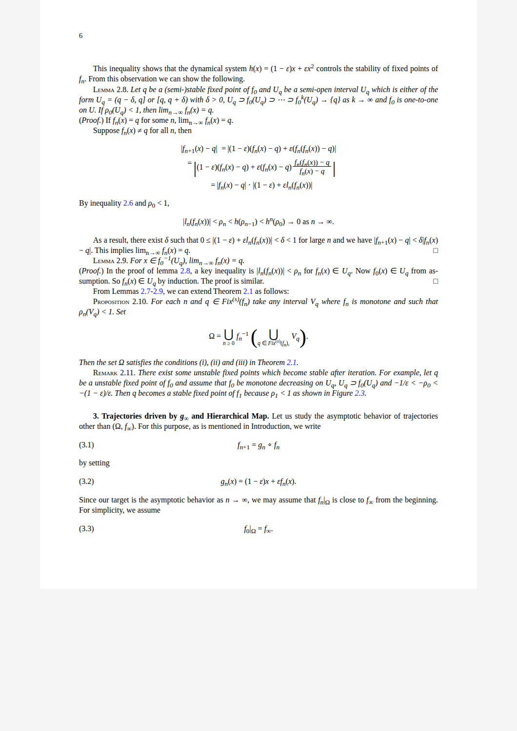6
This inequality shows that the dynamical system h(x) = (1 − ε)x + εx2 controls the stability of fixed points of fn. From this observation we can show the following.
Lemma 2.8. Let q be a (semi-)stable fixed point of f0 and Uq be a semi-open interval Uq which is either of the form Uq = (q − δ, q] or [q, q + δ) with δ > 0, Uq ⊃ f0(Uq) ⊃ ⋯ ⊃ f0k(Uq) → {q} as k → ∞ and f0 is one-to-one on U. If ρ0(Uq) < 1, then limn→∞ fn(x) = q.
(Proof.) If fn(x) = q for some n, limn→∞ fn(x) = q.
Suppose fn(x) ≠ q for all n, then
|fn+1(x) − q|
=
|(1 − ε)(fn(x) − q) + ε(fn(fn(x)) − q)|
=
|(1 − ε)(fn(x) − q) + ε(fn(x) − q)fn(fn(x)) − q fn(x) − q|
=
|fn(x) − q| · |(1 − ε) + εln(fn(x))|
By inequality 2.6 and ρ0 < 1,
|ln(fn(x))| < ρn < h(ρn−1) < hn(ρ0) → 0 as n → ∞.
As a result, there exist δ such that 0 ≤ |(1 − ε) + εln(fn(x))| < δ < 1 for large n and we have |fn+1(x) − q| < δ|fn(x) − q|. This implies limn→∞ fn(x) = q. □
Lemma 2.9. For x ∈ f0−1(Uq), limn→∞ fn(x) = q.
(Proof.) In the proof of lemma 2.8, a key inequality is |ln(fn(x))| < ρn for fn(x) ∈ Uq. Now f0(x) ∈ Uq from assumption. So fn(x) ∈ Uq by induction. The proof is similar. □
From Lemmas 2.7-2.9, we can extend Theorem 2.1 as follows:
Proposition 2.10. For each n and q ∈ Fix(s)(fn) take any interval Vq where fn is monotone and such that ρn(Vq) < 1. Set
Ω = ⋃n ≥ 0 fn−1 (⋃q ∈ Fix(s)(fn), Vq).
Then the set Ω satisfies the conditions (i), (ii) and (iii) in Theorem 2.1.
Remark 2.11. There exist some unstable fixed points which become stable after iteration. For example, let q be a unstable fixed point of f0 and assume that f0 be monotone decreasing on Uq, Uq ⊃ f0(Uq) and −1/ε < −ρ0 < −(1 − ε)/ε. Then q becomes a stable fixed point of f1 because ρ1 < 1 as shown in Figure 2.3.
3. Trajectories driven by g∞ and Hierarchical Map. Let us study the asymptotic behavior of trajectories other than (Ω, f∞). For this purpose, as is mentioned in Introduction, we write
(3.1)
fn+1 = gn ∘ fn
by setting
(3.2)
gn(x) = (1 − ε)x + εfn(x).
Since our target is the asymptotic behavior as n → ∞, we may assume that fn|Ω is close to f∞ from the beginning. For simplicity, we assume
(3.3)
f0|Ω = f∞.